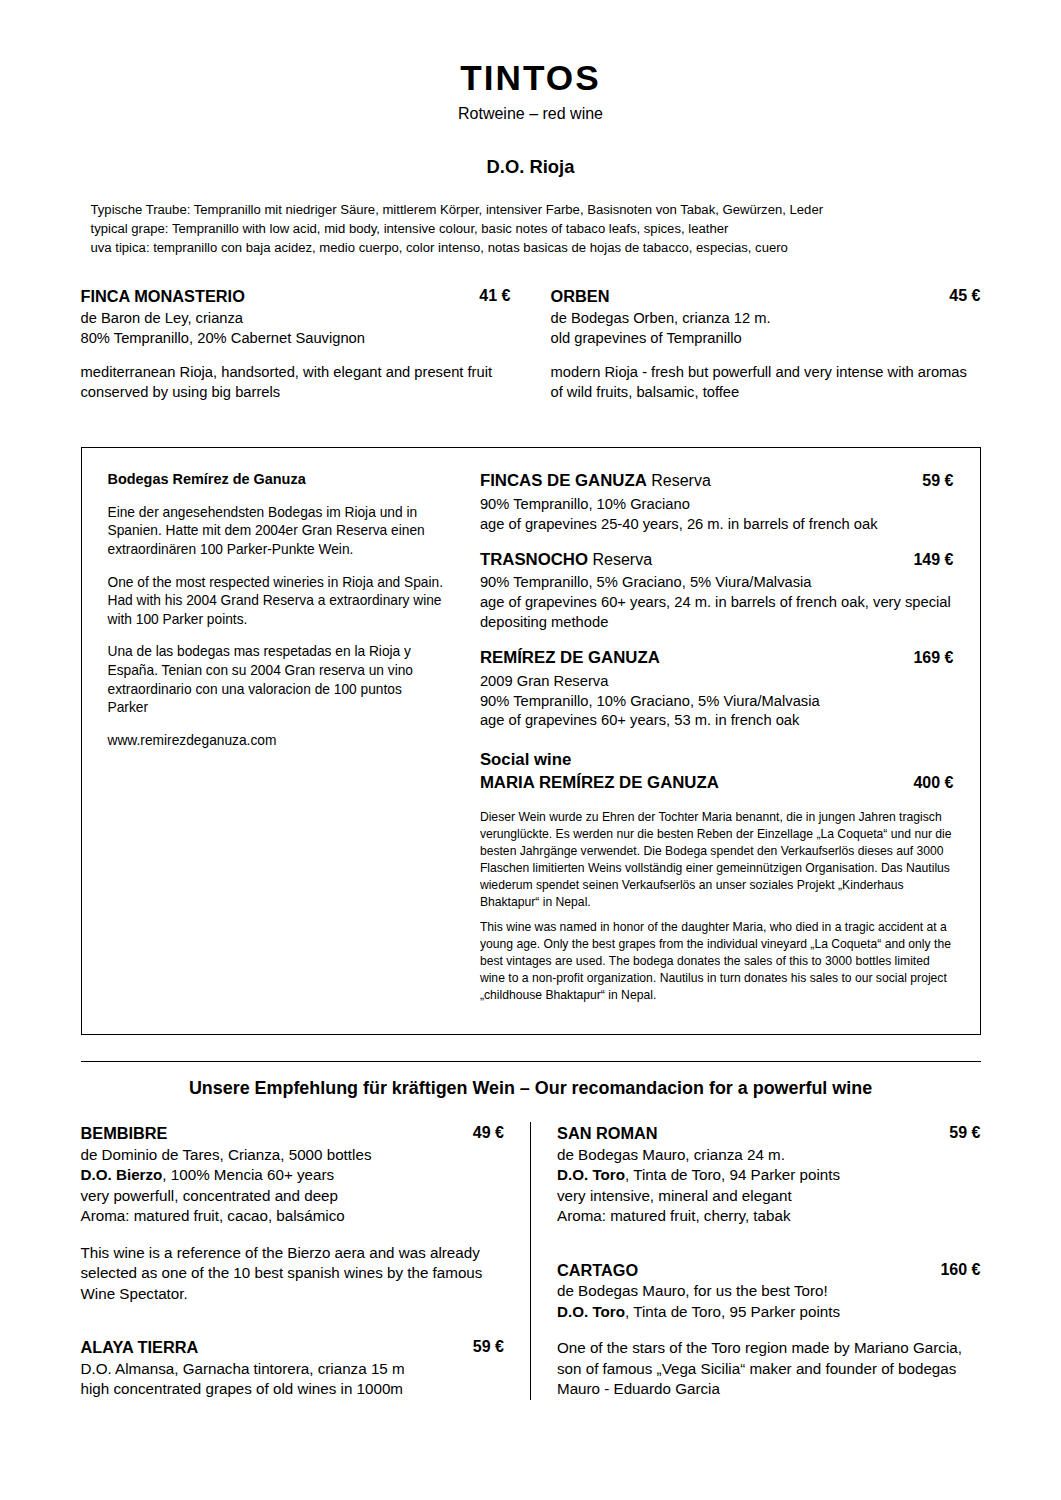TINTOS
Rotweine – red wine
D.O. Rioja
Typische Traube: Tempranillo mit niedriger Säure, mittlerem Körper, intensiver Farbe, Basisnoten von Tabak, Gewürzen, Leder
typical grape: Tempranillo with low acid, mid body, intensive colour, basic notes of tabaco leafs, spices, leather
uva tipica: tempranillo con baja acidez, medio cuerpo, color intenso, notas basicas de hojas de tabacco, especias, cuero
FINCA MONASTERIO 41 €
de Baron de Ley, crianza
80% Tempranillo, 20% Cabernet Sauvignon
mediterranean Rioja, handsorted, with elegant and present fruit conserved by using big barrels
ORBEN 45 €
de Bodegas Orben, crianza 12 m.
old grapevines of Tempranillo
modern Rioja - fresh but powerfull and very intense with aromas of wild fruits, balsamic, toffee
Bodegas Remírez de Ganuza
Eine der angesehendsten Bodegas im Rioja und in Spanien. Hatte mit dem 2004er Gran Reserva einen extraordinären 100 Parker-Punkte Wein.
One of the most respected wineries in Rioja and Spain. Had with his 2004 Grand Reserva a extraordinary wine with 100 Parker points.
Una de las bodegas mas respetadas en la Rioja y España. Tenian con su 2004 Gran reserva un vino extraordinario con una valoracion de 100 puntos Parker
www.remirezdeganuza.com
FINCAS DE GANUZA Reserva59 €
90% Tempranillo, 10% Graciano
age of grapevines 25-40 years, 26 m. in barrels of french oak
TRASNOCHO Reserva149 €
90% Tempranillo, 5% Graciano, 5% Viura/Malvasia
age of grapevines 60+ years, 24 m. in barrels of french oak, very special depositing methode
REMÍREZ DE GANUZA 169 €
2009 Gran Reserva
90% Tempranillo, 10% Graciano, 5% Viura/Malvasia
age of grapevines 60+ years, 53 m. in french oak
Social wine
MARIA REMÍREZ DE GANUZA 400 €
Dieser Wein wurde zu Ehren der Tochter Maria benannt, die in jungen Jahren tragisch verunglückte. Es werden nur die besten Reben der Einzellage „La Coqueta“ und nur die besten Jahrgänge verwendet. Die Bodega spendet den Verkaufserlös dieses auf 3000 Flaschen limitierten Weins vollständig einer gemeinnützigen Organisation. Das Nautilus wiederum spendet seinen Verkaufserlös an unser soziales Projekt „Kinderhaus Bhaktapur“ in Nepal.
This wine was named in honor of the daughter Maria, who died in a tragic accident at a young age. Only the best grapes from the individual vineyard „La Coqueta“ and only the best vintages are used. The bodega donates the sales of this to 3000 bottles limited wine to a non-profit organization. Nautilus in turn donates his sales to our social project „childhouse Bhaktapur“ in Nepal.
Unsere Empfehlung für kräftigen Wein – Our recomandacion for a powerful wine
BEMBIBRE 49 €
de Dominio de Tares, Crianza, 5000 bottles
D.O. Bierzo, 100% Mencia 60+ years
very powerfull, concentrated and deep
Aroma: matured fruit, cacao, balsámico
This wine is a reference of the Bierzo aera and was already selected as one of the 10 best spanish wines by the famous Wine Spectator.
ALAYA TIERRA 59 €
D.O. Almansa, Garnacha tintorera, crianza 15 m
high concentrated grapes of old wines in 1000m
SAN ROMAN 59 €
de Bodegas Mauro, crianza 24 m.
D.O. Toro, Tinta de Toro, 94 Parker points
very intensive, mineral and elegant
Aroma: matured fruit, cherry, tabak
CARTAGO 160 €
de Bodegas Mauro, for us the best Toro!
D.O. Toro, Tinta de Toro, 95 Parker points
One of the stars of the Toro region made by Mariano Garcia, son of famous „Vega Sicilia“ maker and founder of bodegas Mauro - Eduardo Garcia